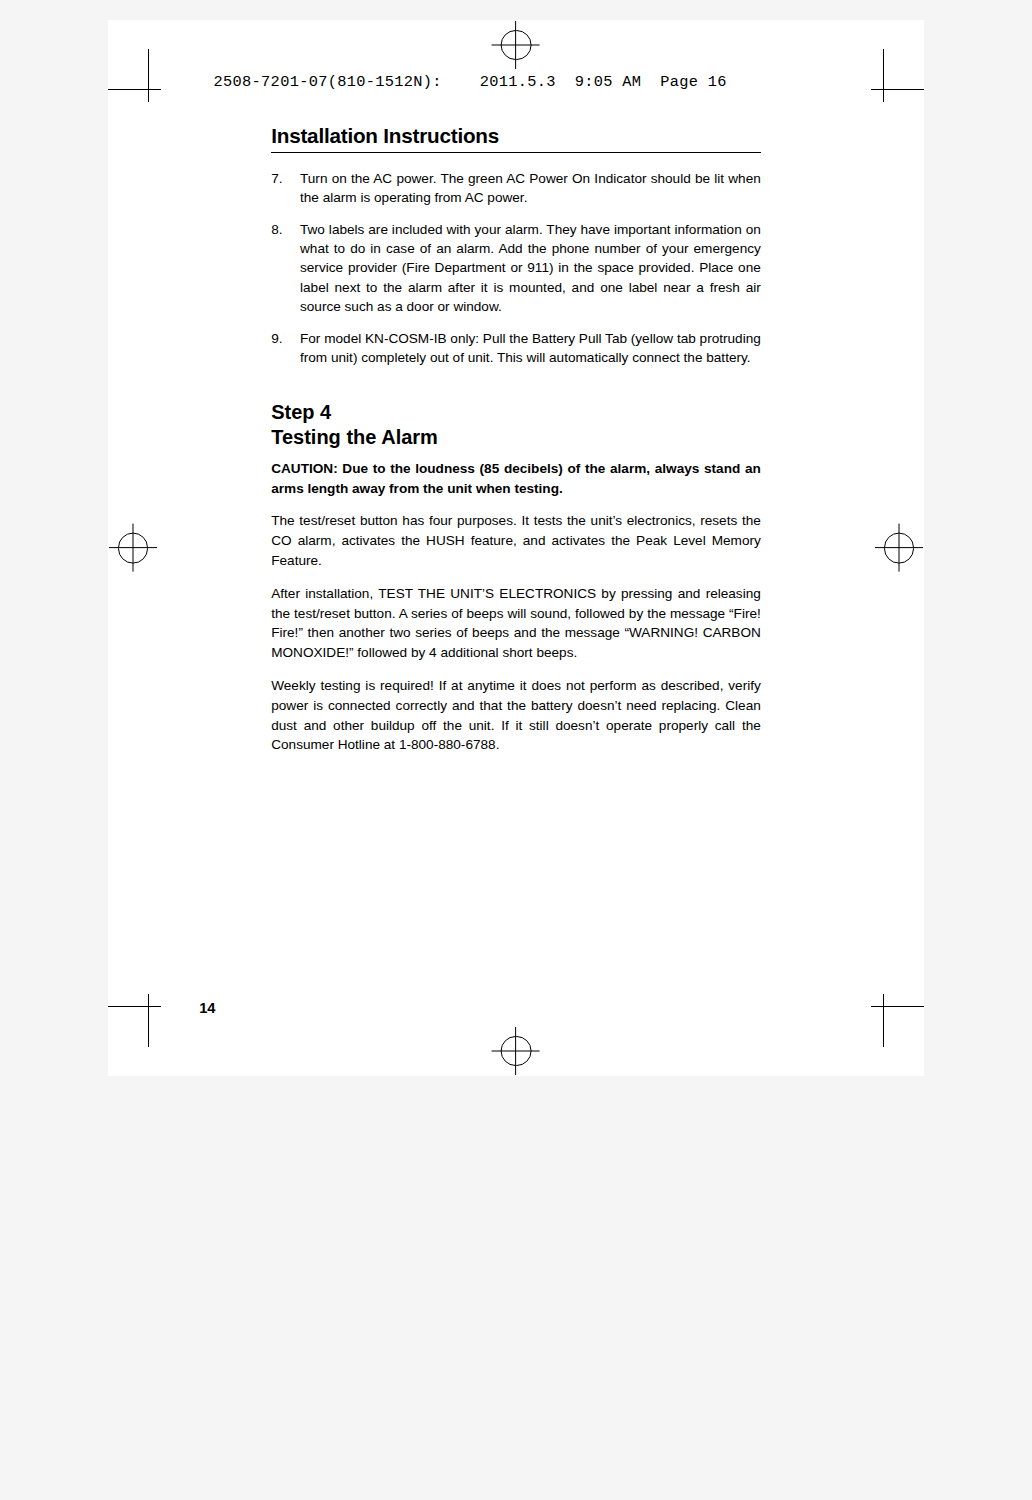2508-7201-07(810-1512N): 2011.5.3 9:05 AM Page 16
Installation Instructions
7. Turn on the AC power. The green AC Power On Indicator should be lit when the alarm is operating from AC power.
8. Two labels are included with your alarm. They have important information on what to do in case of an alarm. Add the phone number of your emergency service provider (Fire Department or 911) in the space provided. Place one label next to the alarm after it is mounted, and one label near a fresh air source such as a door or window.
9. For model KN-COSM-IB only: Pull the Battery Pull Tab (yellow tab protruding from unit) completely out of unit. This will automatically connect the battery.
Step 4Testing the Alarm
CAUTION: Due to the loudness (85 decibels) of the alarm, always stand an arms length away from the unit when testing.
The test/reset button has four purposes. It tests the unit’s electronics, resets the CO alarm, activates the HUSH feature, and activates the Peak Level Memory Feature.
After installation, TEST THE UNIT’S ELECTRONICS by pressing and releasing the test/reset button. A series of beeps will sound, followed by the message “Fire! Fire!” then another two series of beeps and the message “WARNING! CARBON MONOXIDE!” followed by 4 additional short beeps.
Weekly testing is required! If at anytime it does not perform as described, verify power is connected correctly and that the battery doesn’t need replacing. Clean dust and other buildup off the unit. If it still doesn’t operate properly call the Consumer Hotline at 1-800-880-6788.
14